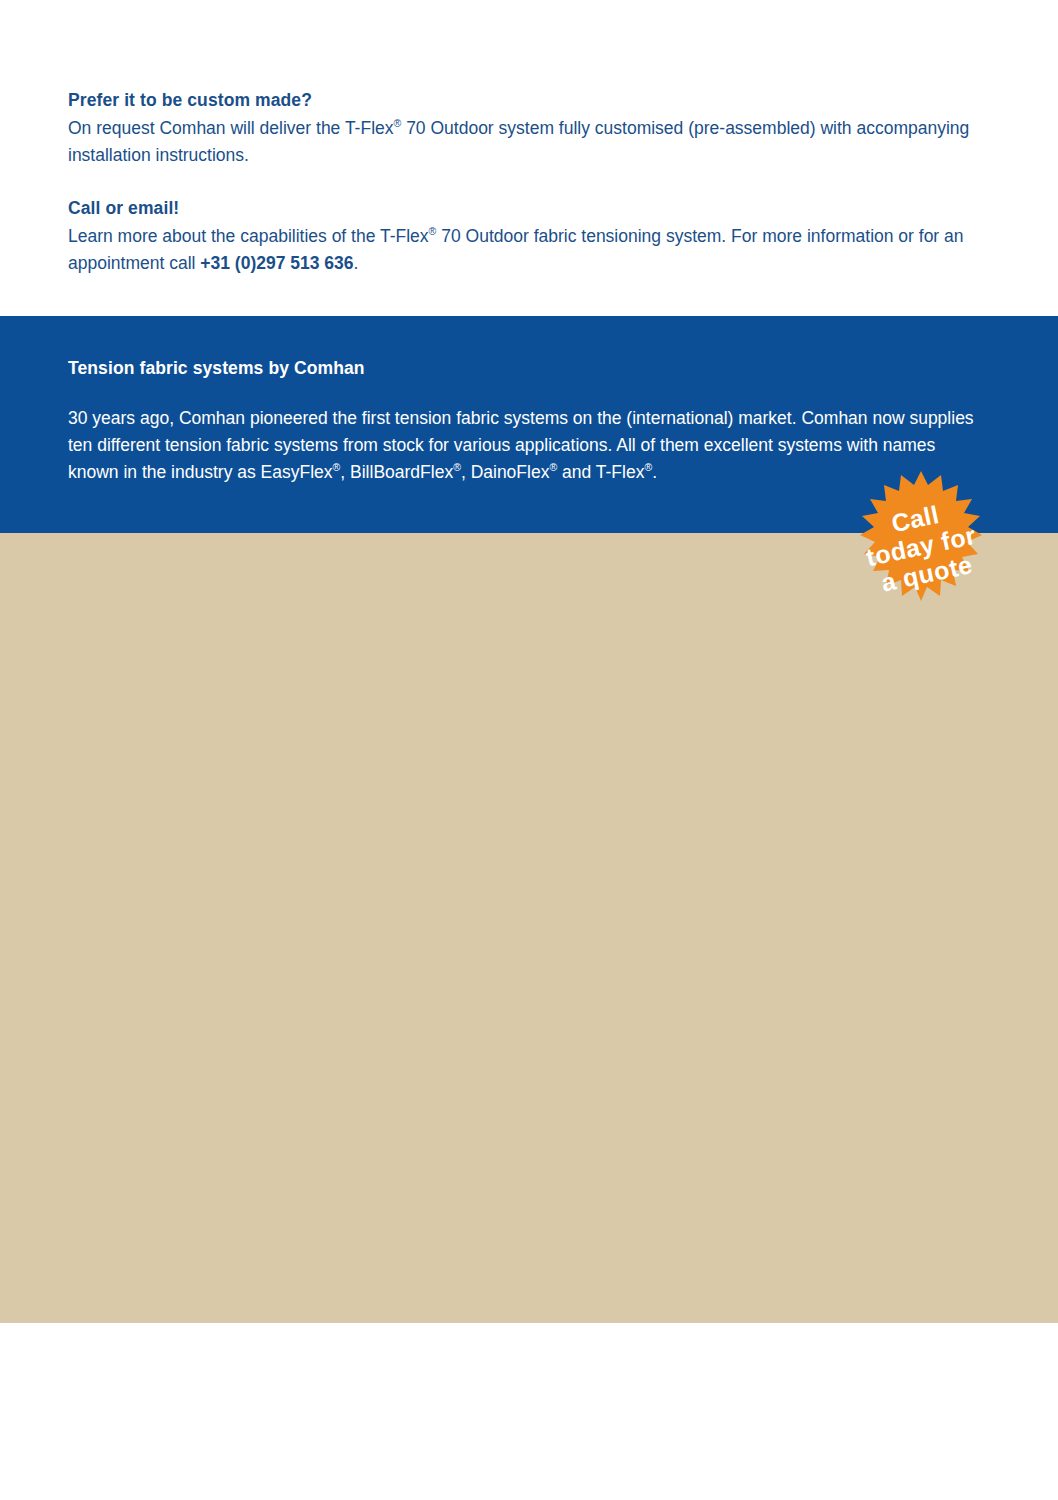Prefer it to be custom made?
On request Comhan will deliver the T-Flex® 70 Outdoor system fully customised (pre-assembled) with accompanying installation instructions.
Call or email!
Learn more about the capabilities of the T-Flex® 70 Outdoor fabric tensioning system. For more information or for an appointment call +31 (0)297 513 636.
Tension fabric systems by Comhan
30 years ago, Comhan pioneered the first tension fabric systems on the (international) market. Comhan now supplies ten different tension fabric systems from stock for various applications. All of them excellent systems with names known in the industry as EasyFlex®, BillBoardFlex®, DainoFlex® and T-Flex®.
Call
today for
a quote